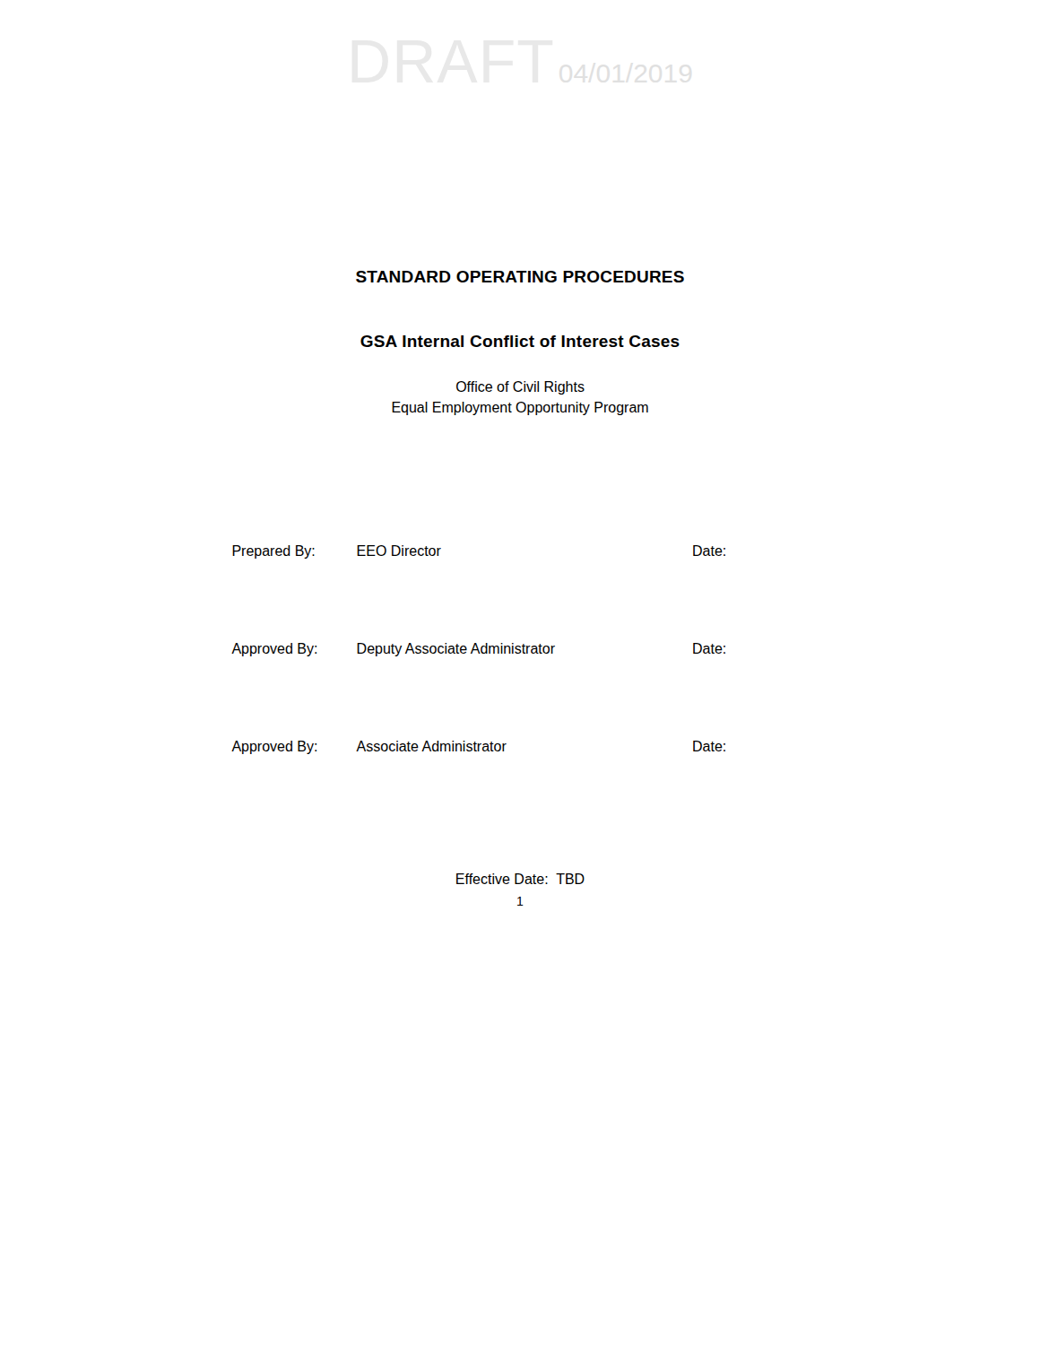DRAFT 04/01/2019
STANDARD OPERATING PROCEDURES
GSA Internal Conflict of Interest Cases
Office of Civil Rights
Equal Employment Opportunity Program
Prepared By:
EEO Director
Date:
Approved By:
Deputy Associate Administrator
Date:
Approved By:
Associate Administrator
Date:
Effective Date: TBD
1